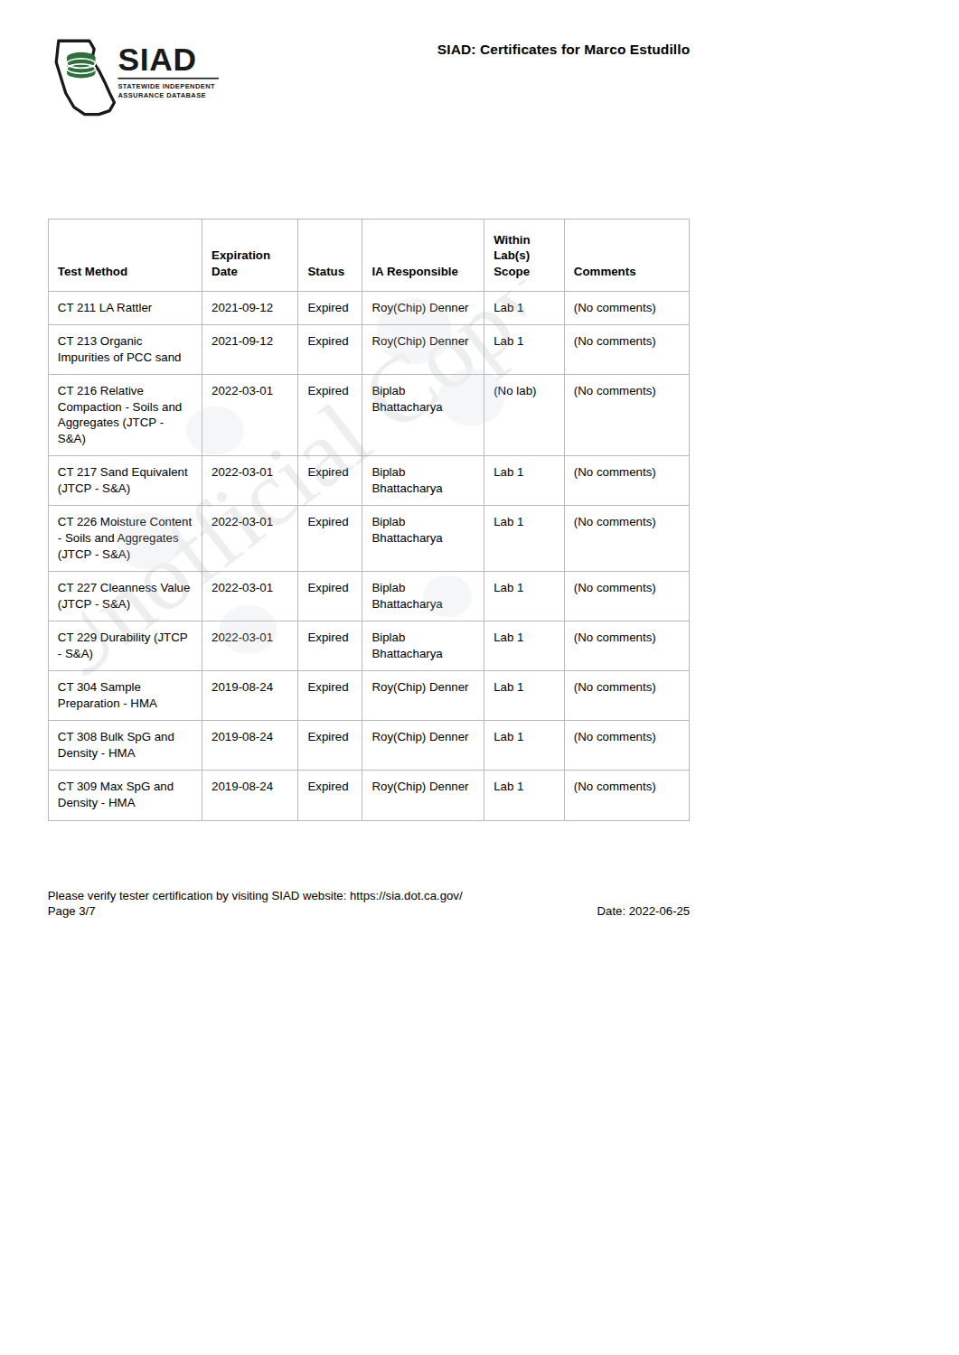SIAD STATEWIDE INDEPENDENT ASSURANCE DATABASE
SIAD: Certificates for Marco Estudillo
Unofficial Copy
| Test Method | Expiration Date | Status | IA Responsible | Within Lab(s) Scope | Comments |
| --- | --- | --- | --- | --- | --- |
| CT 211 LA Rattler | 2021-09-12 | Expired | Roy(Chip) Denner | Lab 1 | (No comments) |
| CT 213 Organic Impurities of PCC sand | 2021-09-12 | Expired | Roy(Chip) Denner | Lab 1 | (No comments) |
| CT 216 Relative Compaction - Soils and Aggregates (JTCP - S&A) | 2022-03-01 | Expired | Biplab Bhattacharya | (No lab) | (No comments) |
| CT 217 Sand Equivalent (JTCP - S&A) | 2022-03-01 | Expired | Biplab Bhattacharya | Lab 1 | (No comments) |
| CT 226 Moisture Content - Soils and Aggregates (JTCP - S&A) | 2022-03-01 | Expired | Biplab Bhattacharya | Lab 1 | (No comments) |
| CT 227 Cleanness Value (JTCP - S&A) | 2022-03-01 | Expired | Biplab Bhattacharya | Lab 1 | (No comments) |
| CT 229 Durability (JTCP - S&A) | 2022-03-01 | Expired | Biplab Bhattacharya | Lab 1 | (No comments) |
| CT 304 Sample Preparation - HMA | 2019-08-24 | Expired | Roy(Chip) Denner | Lab 1 | (No comments) |
| CT 308 Bulk SpG and Density - HMA | 2019-08-24 | Expired | Roy(Chip) Denner | Lab 1 | (No comments) |
| CT 309 Max SpG and Density - HMA | 2019-08-24 | Expired | Roy(Chip) Denner | Lab 1 | (No comments) |
Please verify tester certification by visiting SIAD website: https://sia.dot.ca.gov/
Page 3/7
Date: 2022-06-25